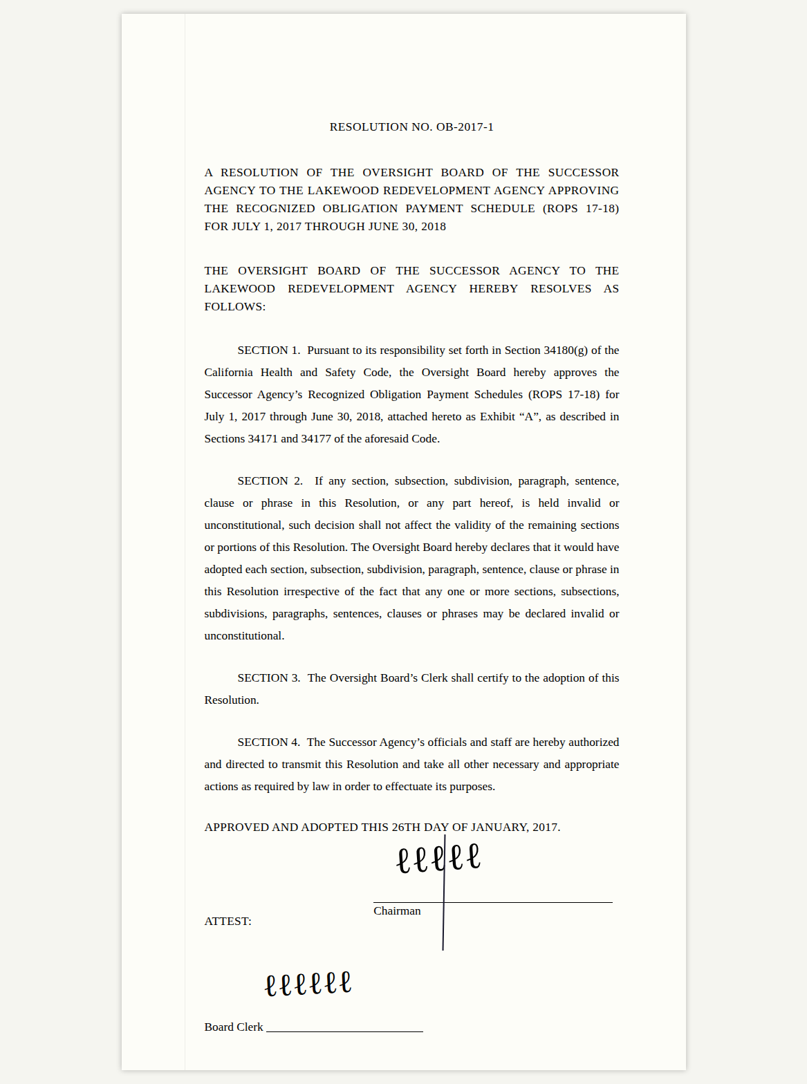RESOLUTION NO. OB-2017-1
A RESOLUTION OF THE OVERSIGHT BOARD OF THE SUCCESSOR AGENCY TO THE LAKEWOOD REDEVELOPMENT AGENCY APPROVING THE RECOGNIZED OBLIGATION PAYMENT SCHEDULE (ROPS 17-18) FOR JULY 1, 2017 THROUGH JUNE 30, 2018
THE OVERSIGHT BOARD OF THE SUCCESSOR AGENCY TO THE LAKEWOOD REDEVELOPMENT AGENCY HEREBY RESOLVES AS FOLLOWS:
SECTION 1. Pursuant to its responsibility set forth in Section 34180(g) of the California Health and Safety Code, the Oversight Board hereby approves the Successor Agency’s Recognized Obligation Payment Schedules (ROPS 17-18) for July 1, 2017 through June 30, 2018, attached hereto as Exhibit “A”, as described in Sections 34171 and 34177 of the aforesaid Code.
SECTION 2. If any section, subsection, subdivision, paragraph, sentence, clause or phrase in this Resolution, or any part hereof, is held invalid or unconstitutional, such decision shall not affect the validity of the remaining sections or portions of this Resolution. The Oversight Board hereby declares that it would have adopted each section, subsection, subdivision, paragraph, sentence, clause or phrase in this Resolution irrespective of the fact that any one or more sections, subsections, subdivisions, paragraphs, sentences, clauses or phrases may be declared invalid or unconstitutional.
SECTION 3. The Oversight Board’s Clerk shall certify to the adoption of this Resolution.
SECTION 4. The Successor Agency’s officials and staff are hereby authorized and directed to transmit this Resolution and take all other necessary and appropriate actions as required by law in order to effectuate its purposes.
APPROVED AND ADOPTED THIS 26TH DAY OF JANUARY, 2017.
ℓℓℓℓℓ
Chairman
ATTEST:
ℓℓℓℓℓℓ
Board Clerk